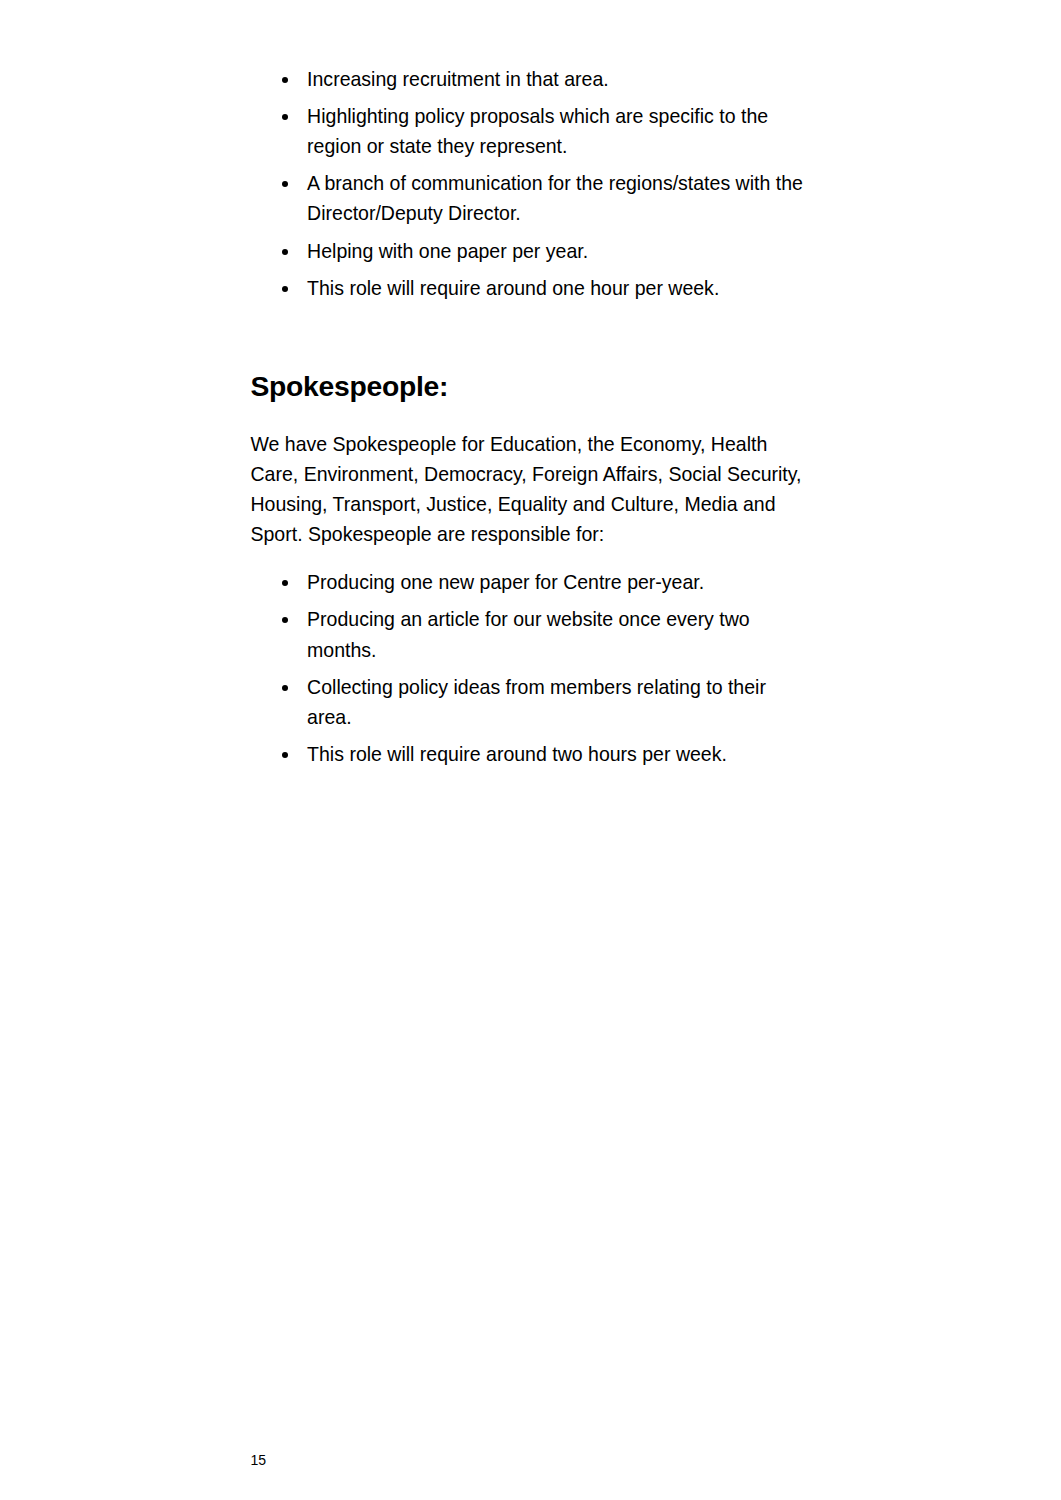Increasing recruitment in that area.
Highlighting policy proposals which are specific to the region or state they represent.
A branch of communication for the regions/states with the Director/Deputy Director.
Helping with one paper per year.
This role will require around one hour per week.
Spokespeople:
We have Spokespeople for Education, the Economy, Health Care, Environment, Democracy, Foreign Affairs, Social Security, Housing, Transport, Justice, Equality and Culture, Media and Sport. Spokespeople are responsible for:
Producing one new paper for Centre per-year.
Producing an article for our website once every two months.
Collecting policy ideas from members relating to their area.
This role will require around two hours per week.
15